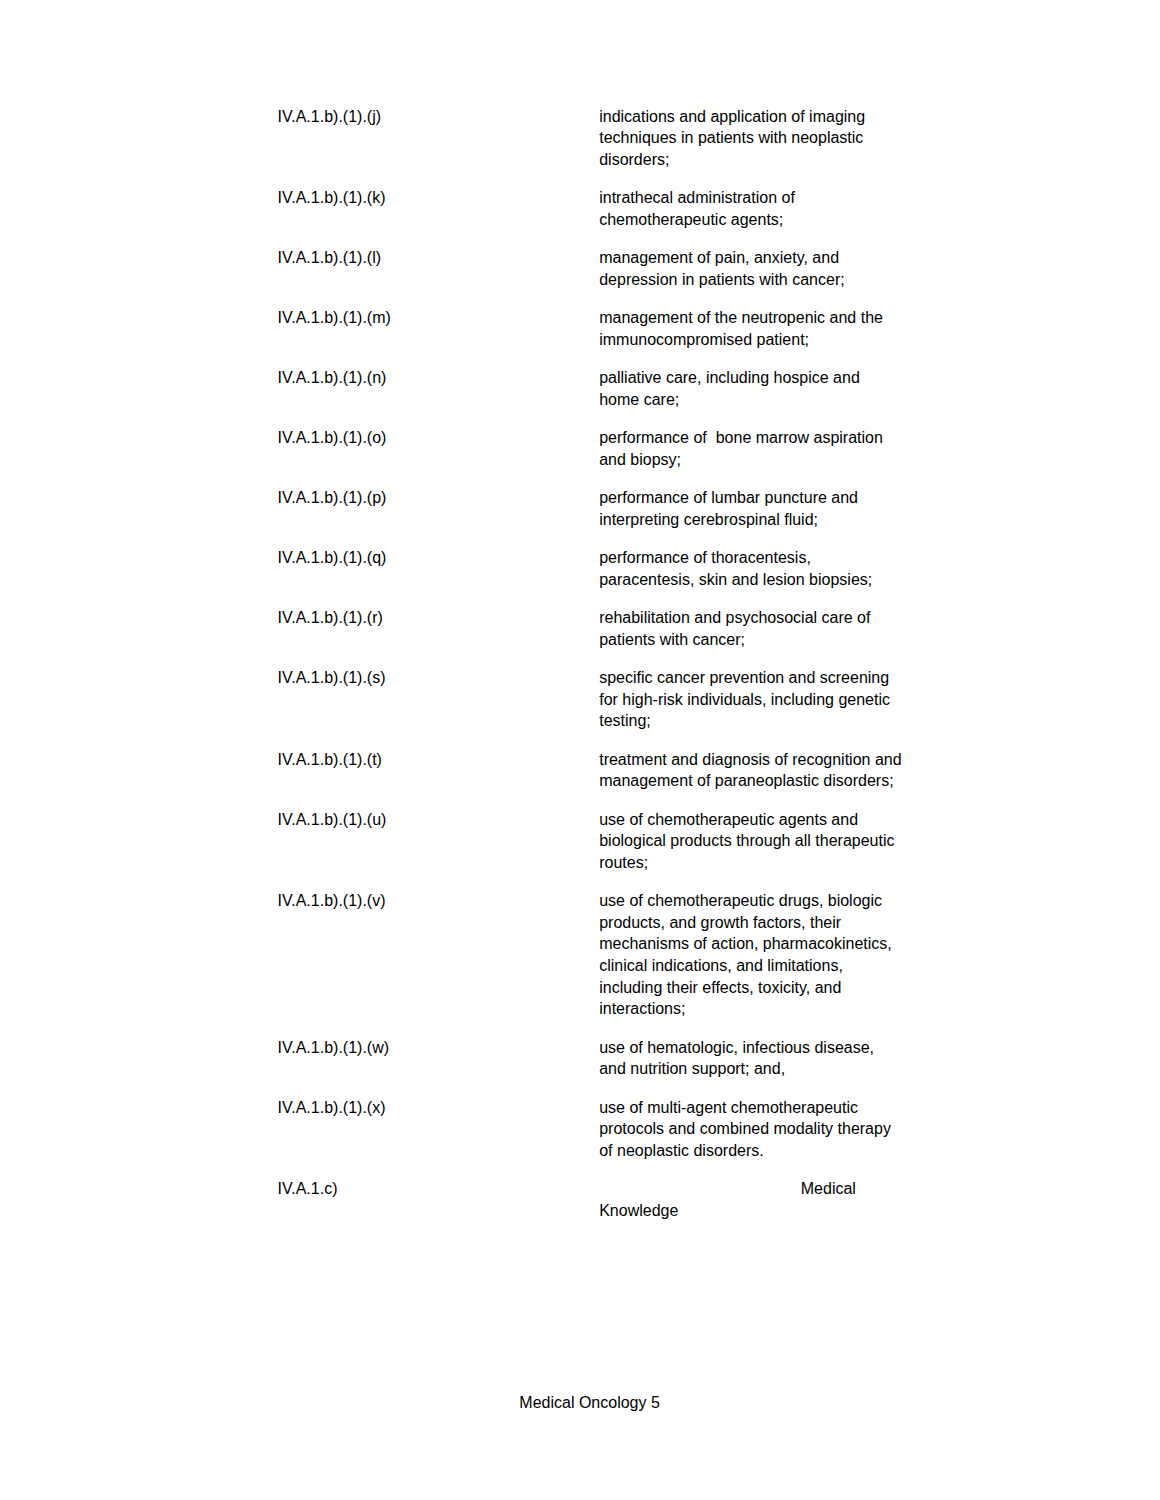| IV.A.1.b).(1).(j) | indications and application of imaging techniques in patients with neoplastic disorders; |
| IV.A.1.b).(1).(k) | intrathecal administration of chemotherapeutic agents; |
| IV.A.1.b).(1).(l) | management of pain, anxiety, and depression in patients with cancer; |
| IV.A.1.b).(1).(m) | management of the neutropenic and the immunocompromised patient; |
| IV.A.1.b).(1).(n) | palliative care, including hospice and home care; |
| IV.A.1.b).(1).(o) | performance of bone marrow aspiration and biopsy; |
| IV.A.1.b).(1).(p) | performance of lumbar puncture and interpreting cerebrospinal fluid; |
| IV.A.1.b).(1).(q) | performance of thoracentesis, paracentesis, skin and lesion biopsies; |
| IV.A.1.b).(1).(r) | rehabilitation and psychosocial care of patients with cancer; |
| IV.A.1.b).(1).(s) | specific cancer prevention and screening for high-risk individuals, including genetic testing; |
| IV.A.1.b).(1).(t) | treatment and diagnosis of recognition and management of paraneoplastic disorders; |
| IV.A.1.b).(1).(u) | use of chemotherapeutic agents and biological products through all therapeutic routes; |
| IV.A.1.b).(1).(v) | use of chemotherapeutic drugs, biologic products, and growth factors, their mechanisms of action, pharmacokinetics, clinical indications, and limitations, including their effects, toxicity, and interactions; |
| IV.A.1.b).(1).(w) | use of hematologic, infectious disease, and nutrition support; and, |
| IV.A.1.b).(1).(x) | use of multi-agent chemotherapeutic protocols and combined modality therapy of neoplastic disorders. |
| IV.A.1.c) | Medical Knowledge |
Medical Oncology 5